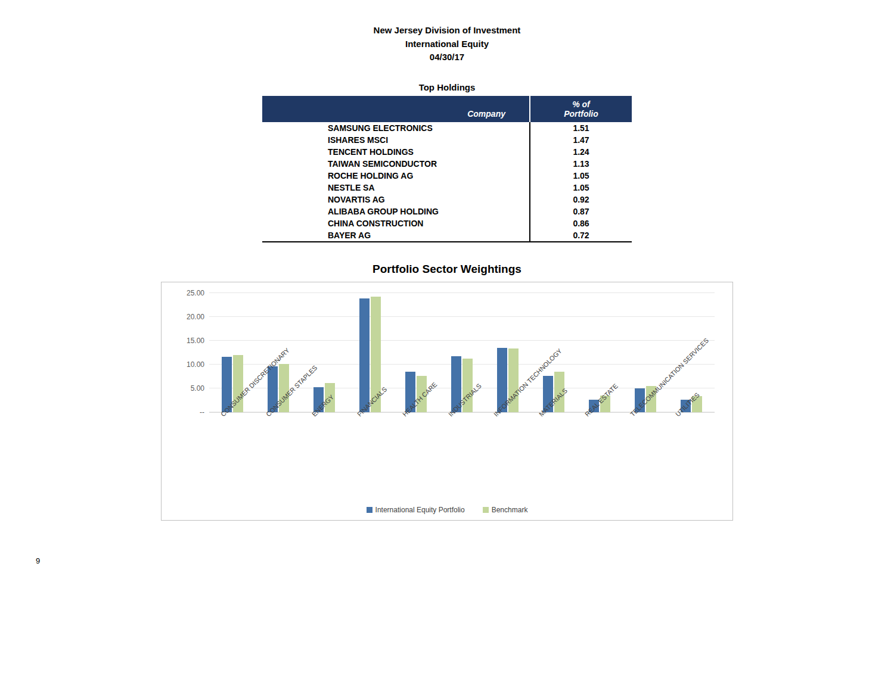New Jersey Division of Investment
International Equity
04/30/17
Top Holdings
| Company | % of Portfolio |
| --- | --- |
| SAMSUNG ELECTRONICS | 1.51 |
| ISHARES MSCI | 1.47 |
| TENCENT HOLDINGS | 1.24 |
| TAIWAN SEMICONDUCTOR | 1.13 |
| ROCHE HOLDING AG | 1.05 |
| NESTLE SA | 1.05 |
| NOVARTIS AG | 0.92 |
| ALIBABA GROUP HOLDING | 0.87 |
| CHINA CONSTRUCTION | 0.86 |
| BAYER AG | 0.72 |
Portfolio Sector Weightings
--
5.00
10.00
15.00
20.00
25.00
CONSUMER DISCRETIONARY
CONSUMER STAPLES
ENERGY
FINANCIALS
HEALTH CARE
INDUSTRIALS
INFORMATION TECHNOLOGY
MATERIALS
REAL ESTATE
TELECOMMUNICATION SERVICES
UTILITIES
International Equity Portfolio
Benchmark
9